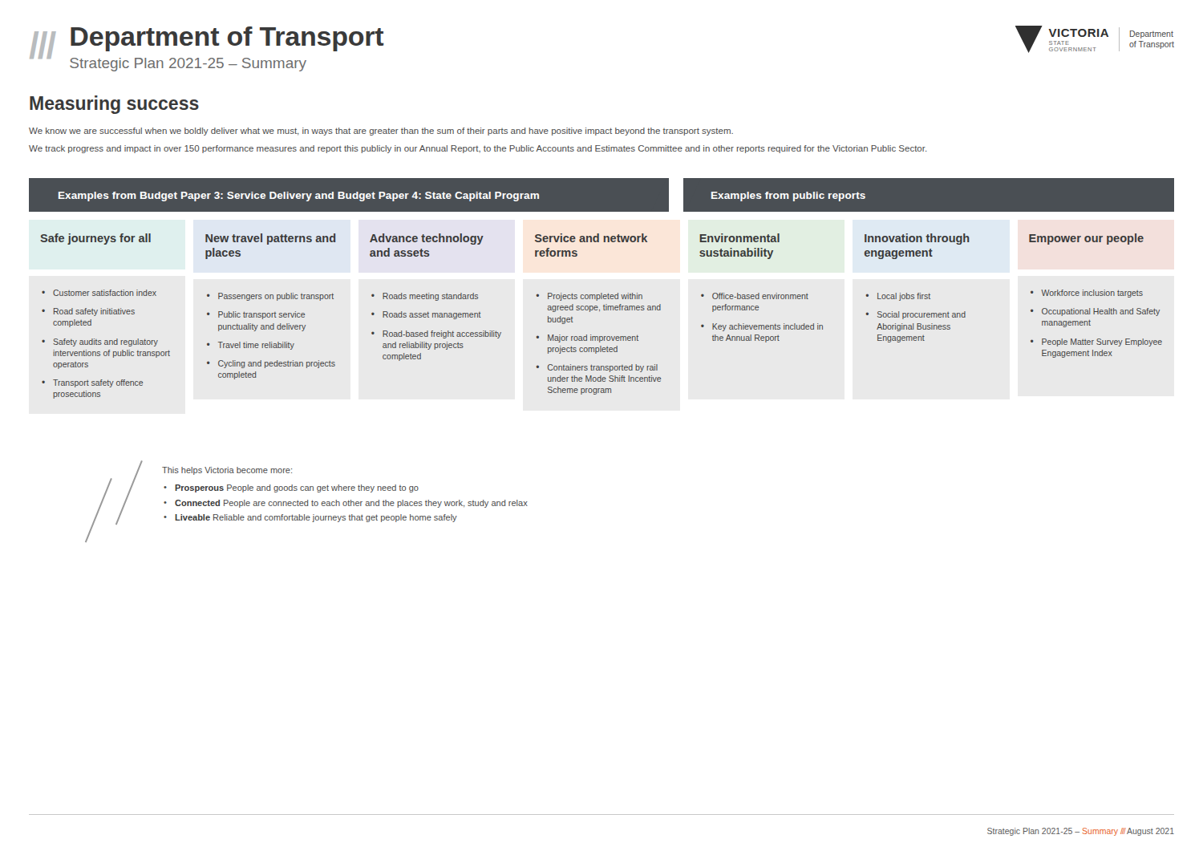///
Department of Transport
Strategic Plan 2021-25 – Summary
VICTORIA
State
Government
Department
of Transport
Measuring success
We know we are successful when we boldly deliver what we must, in ways that are greater than the sum of their parts and have positive impact beyond the transport system.
We track progress and impact in over 150 performance measures and report this publicly in our Annual Report, to the Public Accounts and Estimates Committee and in other reports required for the Victorian Public Sector.
Examples from Budget Paper 3: Service Delivery and Budget Paper 4: State Capital Program
Examples from public reports
Safe journeys for all
Customer satisfaction index
Road safety initiatives completed
Safety audits and regulatory interventions of public transport operators
Transport safety offence prosecutions
New travel patterns and places
Passengers on public transport
Public transport service punctuality and delivery
Travel time reliability
Cycling and pedestrian projects completed
Advance technology and assets
Roads meeting standards
Roads asset management
Road-based freight accessibility and reliability projects completed
Service and network reforms
Projects completed within agreed scope, timeframes and budget
Major road improvement projects completed
Containers transported by rail under the Mode Shift Incentive Scheme program
Environmental sustainability
Office-based environment performance
Key achievements included in the Annual Report
Innovation through engagement
Local jobs first
Social procurement and Aboriginal Business Engagement
Empower our people
Workforce inclusion targets
Occupational Health and Safety management
People Matter Survey Employee Engagement Index
This helps Victoria become more:
Prosperous People and goods can get where they need to go
Connected People are connected to each other and the places they work, study and relax
Liveable Reliable and comfortable journeys that get people home safely
Strategic Plan 2021-25 – Summary /// August 2021